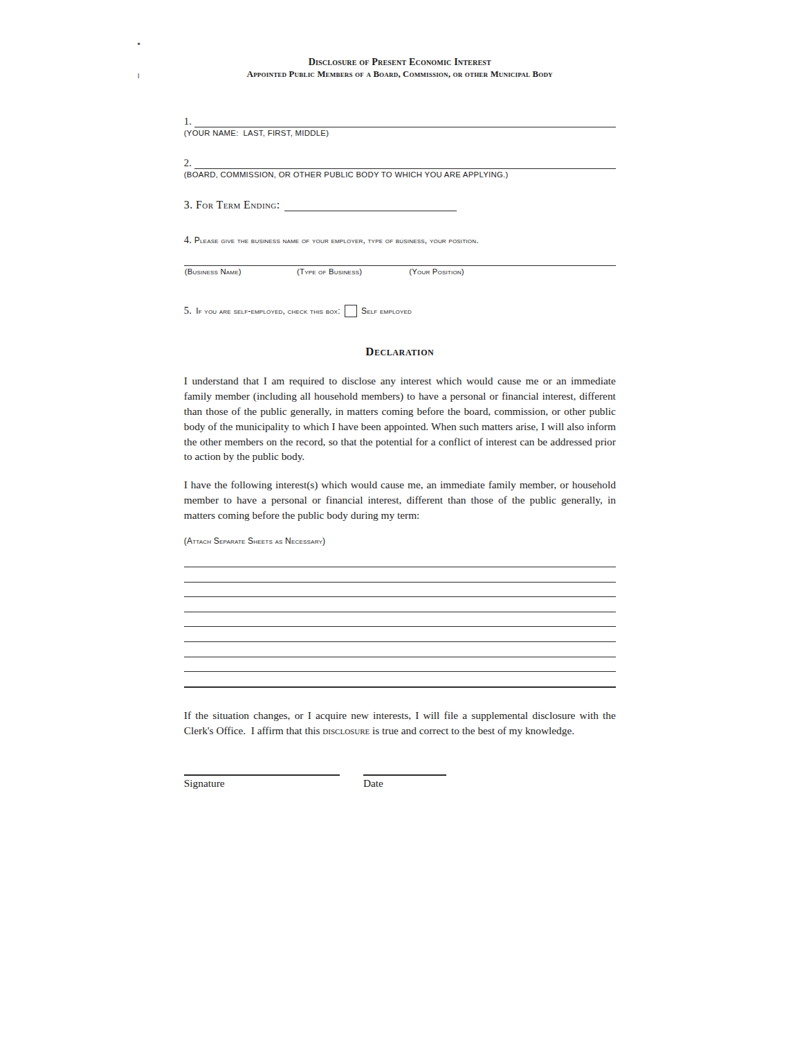•
ı
Disclosure of Present Economic Interest
Appointed Public Members of a Board, Commission, or other Municipal Body
1.
(Your Name: Last, First, Middle)
2.
(Board, Commission, or other Public Body to which you are applying.)
3. For Term Ending:
4. Please give the business name of your employer, type of business, your position.
| ( Business Name ) | ( Type of Business ) | ( Your Position ) |
5. If you are self-employed, check this box: Self employed
Declaration
I understand that I am required to disclose any interest which would cause me or an immediate family member (including all household members) to have a personal or financial interest, different than those of the public generally, in matters coming before the board, commission, or other public body of the municipality to which I have been appointed. When such matters arise, I will also inform the other members on the record, so that the potential for a conflict of interest can be addressed prior to action by the public body.
I have the following interest(s) which would cause me, an immediate family member, or household member to have a personal or financial interest, different than those of the public generally, in matters coming before the public body during my term:
(Attach Separate Sheets as Necessary)
If the situation changes, or I acquire new interests, I will file a supplemental disclosure with the Clerk's Office. I affirm that this disclosure is true and correct to the best of my knowledge.
Signature
Date